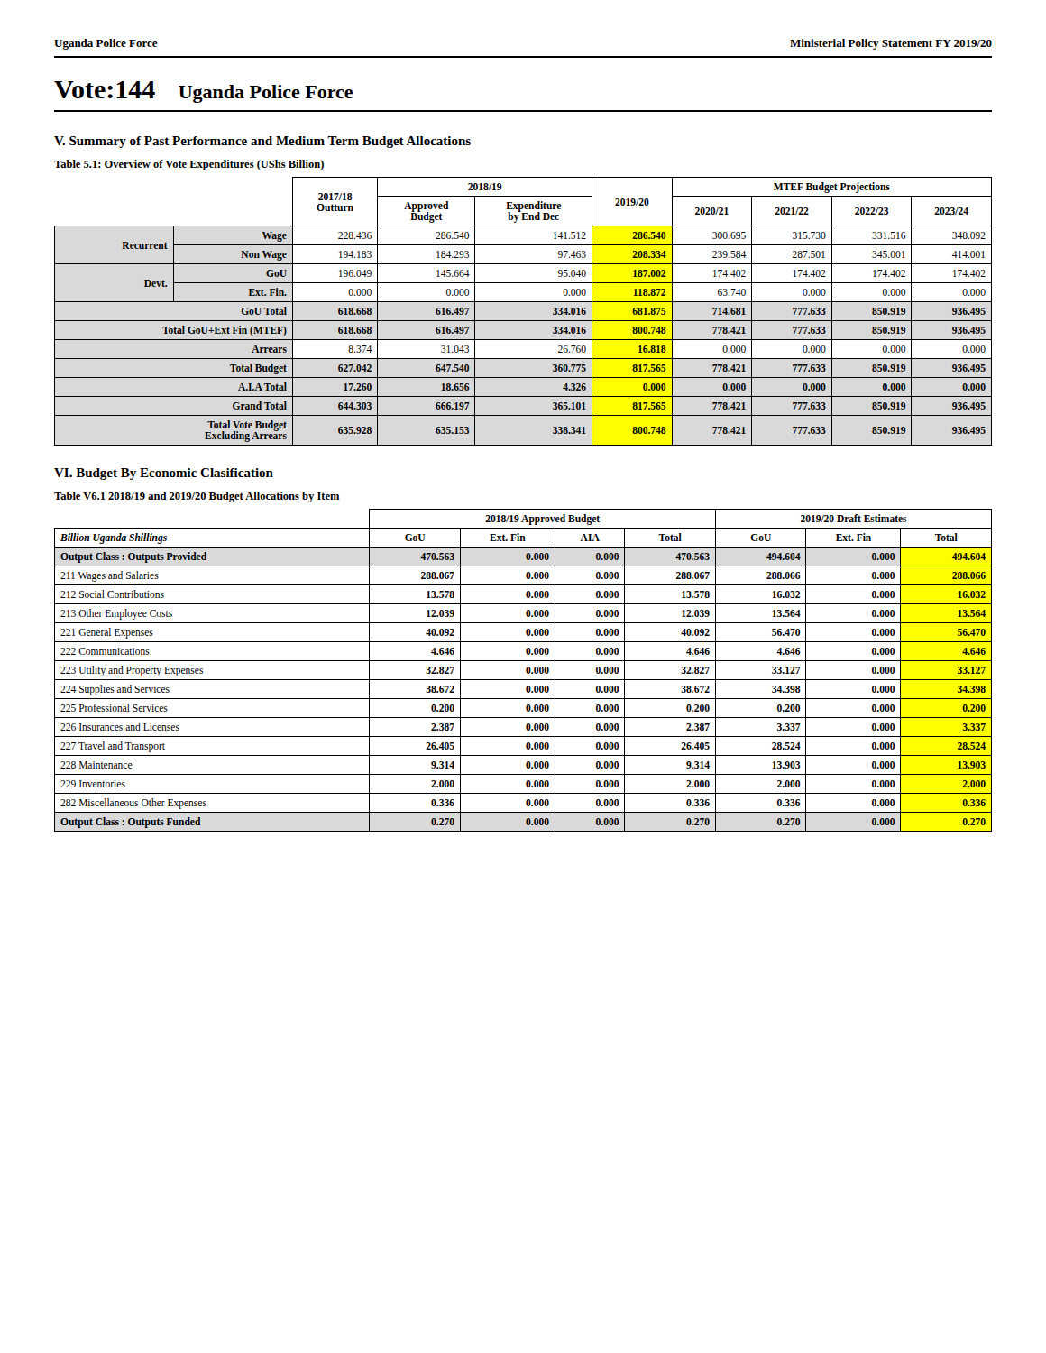Uganda Police Force
Ministerial Policy Statement FY 2019/20
Vote:144 Uganda Police Force
V. Summary of Past Performance and Medium Term Budget Allocations
Table 5.1: Overview of Vote Expenditures (UShs Billion)
| | 2017/18 Outturn | 2018/19 | 2019/20 | MTEF Budget Projections |
| Approved Budget | Expenditure by End Dec | 2020/21 | 2021/22 | 2022/23 | 2023/24 |
| Recurrent | Wage | 228.436 | 286.540 | 141.512 | 286.540 | 300.695 | 315.730 | 331.516 | 348.092 |
| Non Wage | 194.183 | 184.293 | 97.463 | 208.334 | 239.584 | 287.501 | 345.001 | 414.001 |
| Devt. | GoU | 196.049 | 145.664 | 95.040 | 187.002 | 174.402 | 174.402 | 174.402 | 174.402 |
| Ext. Fin. | 0.000 | 0.000 | 0.000 | 118.872 | 63.740 | 0.000 | 0.000 | 0.000 |
| GoU Total | 618.668 | 616.497 | 334.016 | 681.875 | 714.681 | 777.633 | 850.919 | 936.495 |
| Total GoU+Ext Fin (MTEF) | 618.668 | 616.497 | 334.016 | 800.748 | 778.421 | 777.633 | 850.919 | 936.495 |
| Arrears | 8.374 | 31.043 | 26.760 | 16.818 | 0.000 | 0.000 | 0.000 | 0.000 |
| Total Budget | 627.042 | 647.540 | 360.775 | 817.565 | 778.421 | 777.633 | 850.919 | 936.495 |
| A.I.A Total | 17.260 | 18.656 | 4.326 | 0.000 | 0.000 | 0.000 | 0.000 | 0.000 |
| Grand Total | 644.303 | 666.197 | 365.101 | 817.565 | 778.421 | 777.633 | 850.919 | 936.495 |
| Total Vote Budget Excluding Arrears | 635.928 | 635.153 | 338.341 | 800.748 | 778.421 | 777.633 | 850.919 | 936.495 |
VI. Budget By Economic Clasification
Table V6.1 2018/19 and 2019/20 Budget Allocations by Item
| | 2018/19 Approved Budget | 2019/20 Draft Estimates |
| --- | --- | --- |
| Billion Uganda Shillings | GoU | Ext. Fin | AIA | Total | GoU | Ext. Fin | Total |
| Output Class : Outputs Provided | 470.563 | 0.000 | 0.000 | 470.563 | 494.604 | 0.000 | 494.604 |
| 211 Wages and Salaries | 288.067 | 0.000 | 0.000 | 288.067 | 288.066 | 0.000 | 288.066 |
| 212 Social Contributions | 13.578 | 0.000 | 0.000 | 13.578 | 16.032 | 0.000 | 16.032 |
| 213 Other Employee Costs | 12.039 | 0.000 | 0.000 | 12.039 | 13.564 | 0.000 | 13.564 |
| 221 General Expenses | 40.092 | 0.000 | 0.000 | 40.092 | 56.470 | 0.000 | 56.470 |
| 222 Communications | 4.646 | 0.000 | 0.000 | 4.646 | 4.646 | 0.000 | 4.646 |
| 223 Utility and Property Expenses | 32.827 | 0.000 | 0.000 | 32.827 | 33.127 | 0.000 | 33.127 |
| 224 Supplies and Services | 38.672 | 0.000 | 0.000 | 38.672 | 34.398 | 0.000 | 34.398 |
| 225 Professional Services | 0.200 | 0.000 | 0.000 | 0.200 | 0.200 | 0.000 | 0.200 |
| 226 Insurances and Licenses | 2.387 | 0.000 | 0.000 | 2.387 | 3.337 | 0.000 | 3.337 |
| 227 Travel and Transport | 26.405 | 0.000 | 0.000 | 26.405 | 28.524 | 0.000 | 28.524 |
| 228 Maintenance | 9.314 | 0.000 | 0.000 | 9.314 | 13.903 | 0.000 | 13.903 |
| 229 Inventories | 2.000 | 0.000 | 0.000 | 2.000 | 2.000 | 0.000 | 2.000 |
| 282 Miscellaneous Other Expenses | 0.336 | 0.000 | 0.000 | 0.336 | 0.336 | 0.000 | 0.336 |
| Output Class : Outputs Funded | 0.270 | 0.000 | 0.000 | 0.270 | 0.270 | 0.000 | 0.270 |